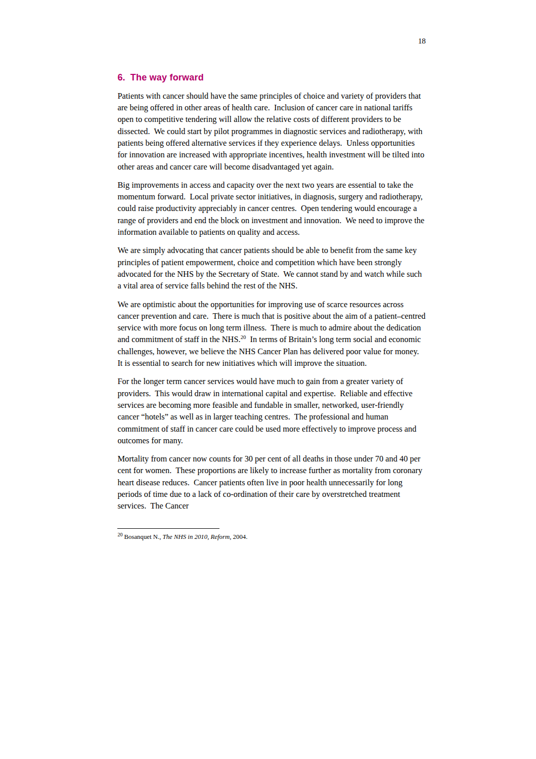18
6. The way forward
Patients with cancer should have the same principles of choice and variety of providers that are being offered in other areas of health care. Inclusion of cancer care in national tariffs open to competitive tendering will allow the relative costs of different providers to be dissected. We could start by pilot programmes in diagnostic services and radiotherapy, with patients being offered alternative services if they experience delays. Unless opportunities for innovation are increased with appropriate incentives, health investment will be tilted into other areas and cancer care will become disadvantaged yet again.
Big improvements in access and capacity over the next two years are essential to take the momentum forward. Local private sector initiatives, in diagnosis, surgery and radiotherapy, could raise productivity appreciably in cancer centres. Open tendering would encourage a range of providers and end the block on investment and innovation. We need to improve the information available to patients on quality and access.
We are simply advocating that cancer patients should be able to benefit from the same key principles of patient empowerment, choice and competition which have been strongly advocated for the NHS by the Secretary of State. We cannot stand by and watch while such a vital area of service falls behind the rest of the NHS.
We are optimistic about the opportunities for improving use of scarce resources across cancer prevention and care. There is much that is positive about the aim of a patient–centred service with more focus on long term illness. There is much to admire about the dedication and commitment of staff in the NHS.20 In terms of Britain’s long term social and economic challenges, however, we believe the NHS Cancer Plan has delivered poor value for money. It is essential to search for new initiatives which will improve the situation.
For the longer term cancer services would have much to gain from a greater variety of providers. This would draw in international capital and expertise. Reliable and effective services are becoming more feasible and fundable in smaller, networked, user-friendly cancer “hotels” as well as in larger teaching centres. The professional and human commitment of staff in cancer care could be used more effectively to improve process and outcomes for many.
Mortality from cancer now counts for 30 per cent of all deaths in those under 70 and 40 per cent for women. These proportions are likely to increase further as mortality from coronary heart disease reduces. Cancer patients often live in poor health unnecessarily for long periods of time due to a lack of co-ordination of their care by overstretched treatment services. The Cancer
20Bosanquet N., The NHS in 2010, Reform, 2004.